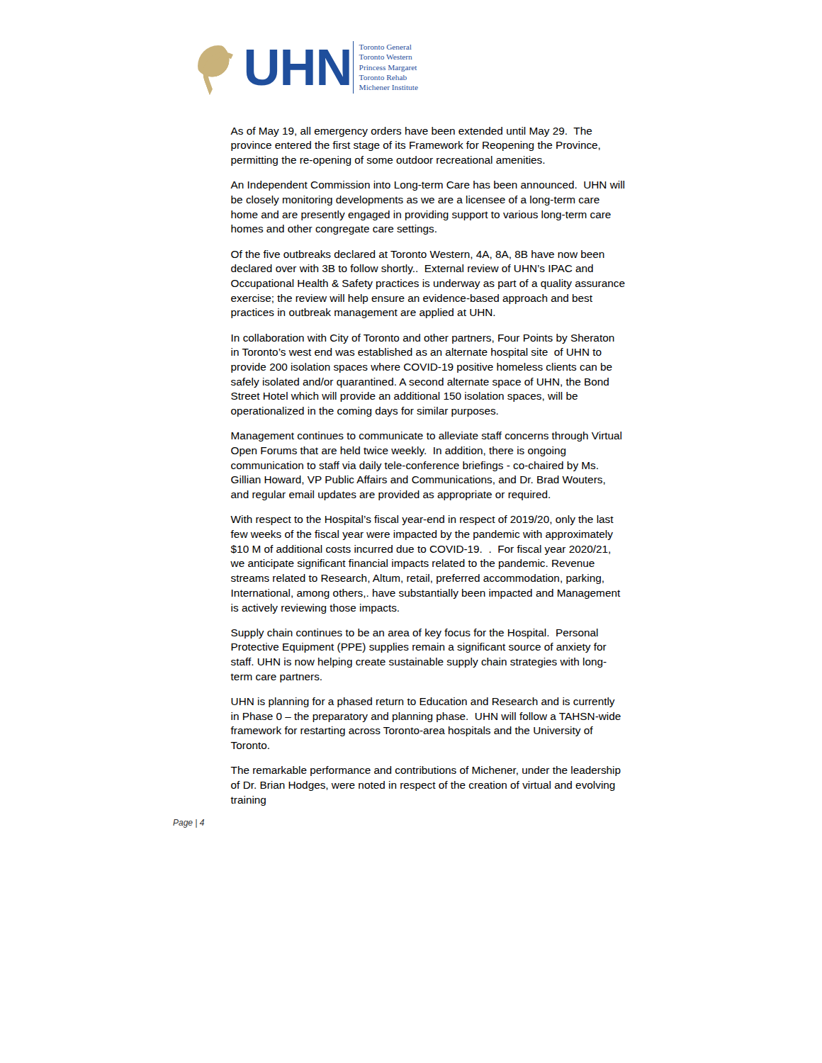| | UHN | Toronto General Toronto Western Princess Margaret Toronto Rehab Michener Institute |
As of May 19, all emergency orders have been extended until May 29. The province entered the first stage of its Framework for Reopening the Province, permitting the re-opening of some outdoor recreational amenities.
An Independent Commission into Long-term Care has been announced. UHN will be closely monitoring developments as we are a licensee of a long-term care home and are presently engaged in providing support to various long-term care homes and other congregate care settings.
Of the five outbreaks declared at Toronto Western, 4A, 8A, 8B have now been declared over with 3B to follow shortly.. External review of UHN’s IPAC and Occupational Health & Safety practices is underway as part of a quality assurance exercise; the review will help ensure an evidence-based approach and best practices in outbreak management are applied at UHN.
In collaboration with City of Toronto and other partners, Four Points by Sheraton in Toronto’s west end was established as an alternate hospital site of UHN to provide 200 isolation spaces where COVID-19 positive homeless clients can be safely isolated and/or quarantined. A second alternate space of UHN, the Bond Street Hotel which will provide an additional 150 isolation spaces, will be operationalized in the coming days for similar purposes.
Management continues to communicate to alleviate staff concerns through Virtual Open Forums that are held twice weekly. In addition, there is ongoing communication to staff via daily tele-conference briefings - co-chaired by Ms. Gillian Howard, VP Public Affairs and Communications, and Dr. Brad Wouters, and regular email updates are provided as appropriate or required.
With respect to the Hospital’s fiscal year-end in respect of 2019/20, only the last few weeks of the fiscal year were impacted by the pandemic with approximately $10 M of additional costs incurred due to COVID-19. . For fiscal year 2020/21, we anticipate significant financial impacts related to the pandemic. Revenue streams related to Research, Altum, retail, preferred accommodation, parking, International, among others,. have substantially been impacted and Management is actively reviewing those impacts.
Supply chain continues to be an area of key focus for the Hospital. Personal Protective Equipment (PPE) supplies remain a significant source of anxiety for staff. UHN is now helping create sustainable supply chain strategies with long-term care partners.
UHN is planning for a phased return to Education and Research and is currently in Phase 0 – the preparatory and planning phase. UHN will follow a TAHSN-wide framework for restarting across Toronto-area hospitals and the University of Toronto.
The remarkable performance and contributions of Michener, under the leadership of Dr. Brian Hodges, were noted in respect of the creation of virtual and evolving training
Page | 4